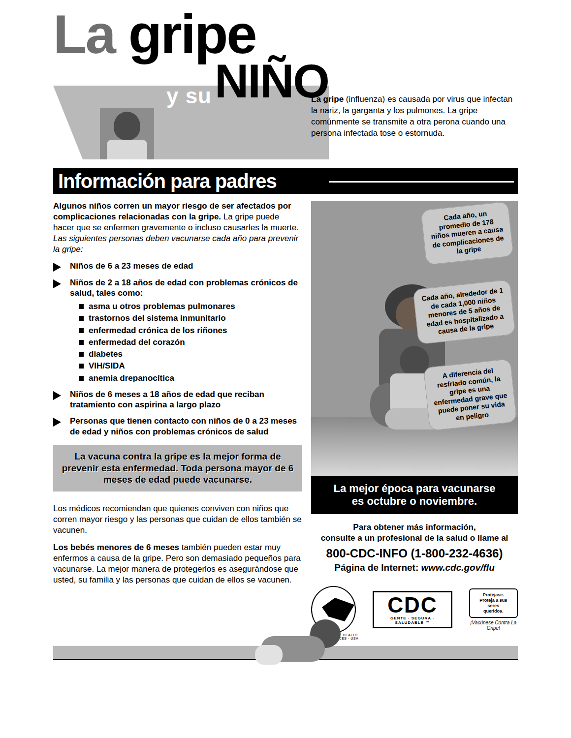La gripe
y su NIÑO
La gripe (influenza) es causada por virus que infectan la nariz, la garganta y los pulmones. La gripe comúnmente se transmite a otra perona cuando una persona infectada tose o estornuda.
Información para padres
Algunos niños corren un mayor riesgo de ser afectados por complicaciones relacionadas con la gripe. La gripe puede hacer que se enfermen gravemente o incluso causarles la muerte. Las siguientes personas deben vacunarse cada año para prevenir la gripe:
Niños de 6 a 23 meses de edad
Niños de 2 a 18 años de edad con problemas crónicos de salud, tales como:
asma u otros problemas pulmonares
trastornos del sistema inmunitario
enfermedad crónica de los riñones
enfermedad del corazón
diabetes
VIH/SIDA
anemia drepanocítica
Niños de 6 meses a 18 años de edad que reciban tratamiento con aspirina a largo plazo
Personas que tienen contacto con niños de 0 a 23 meses de edad y niños con problemas crónicos de salud
La vacuna contra la gripe es la mejor forma de prevenir esta enfermedad. Toda persona mayor de 6 meses de edad puede vacunarse.
Los médicos recomiendan que quienes conviven con niños que corren mayor riesgo y las personas que cuidan de ellos también se vacunen.
Los bebés menores de 6 meses también pueden estar muy enfermos a causa de la gripe. Pero son demasiado pequeños para vacunarse. La mejor manera de protegerlos es asegurándose que usted, su familia y las personas que cuidan de ellos se vacunen.
Cada año, un promedio de 178 niños mueren a causa de complicaciones de la gripe
Cada año, alrededor de 1 de cada 1,000 niños menores de 5 años de edad es hospitalizado a causa de la gripe
A diferencia del resfriado común, la gripe es una enfermedad grave que puede poner su vida en peligro
La mejor época para vacunarse
es octubre o noviembre.
Para obtener más información,
consulte a un profesional de la salud o llame al
800-CDC-INFO (1-800-232-4636)
Página de Internet: www.cdc.gov/flu
DEPARTMENT OF HEALTH & HUMAN SERVICES · USA
CDC
GENTE · SEGURA · SALUDABLE ™
Protéjase.
Proteja a sus
seres
queridos.
¡Vacúnese Contra La Gripe!